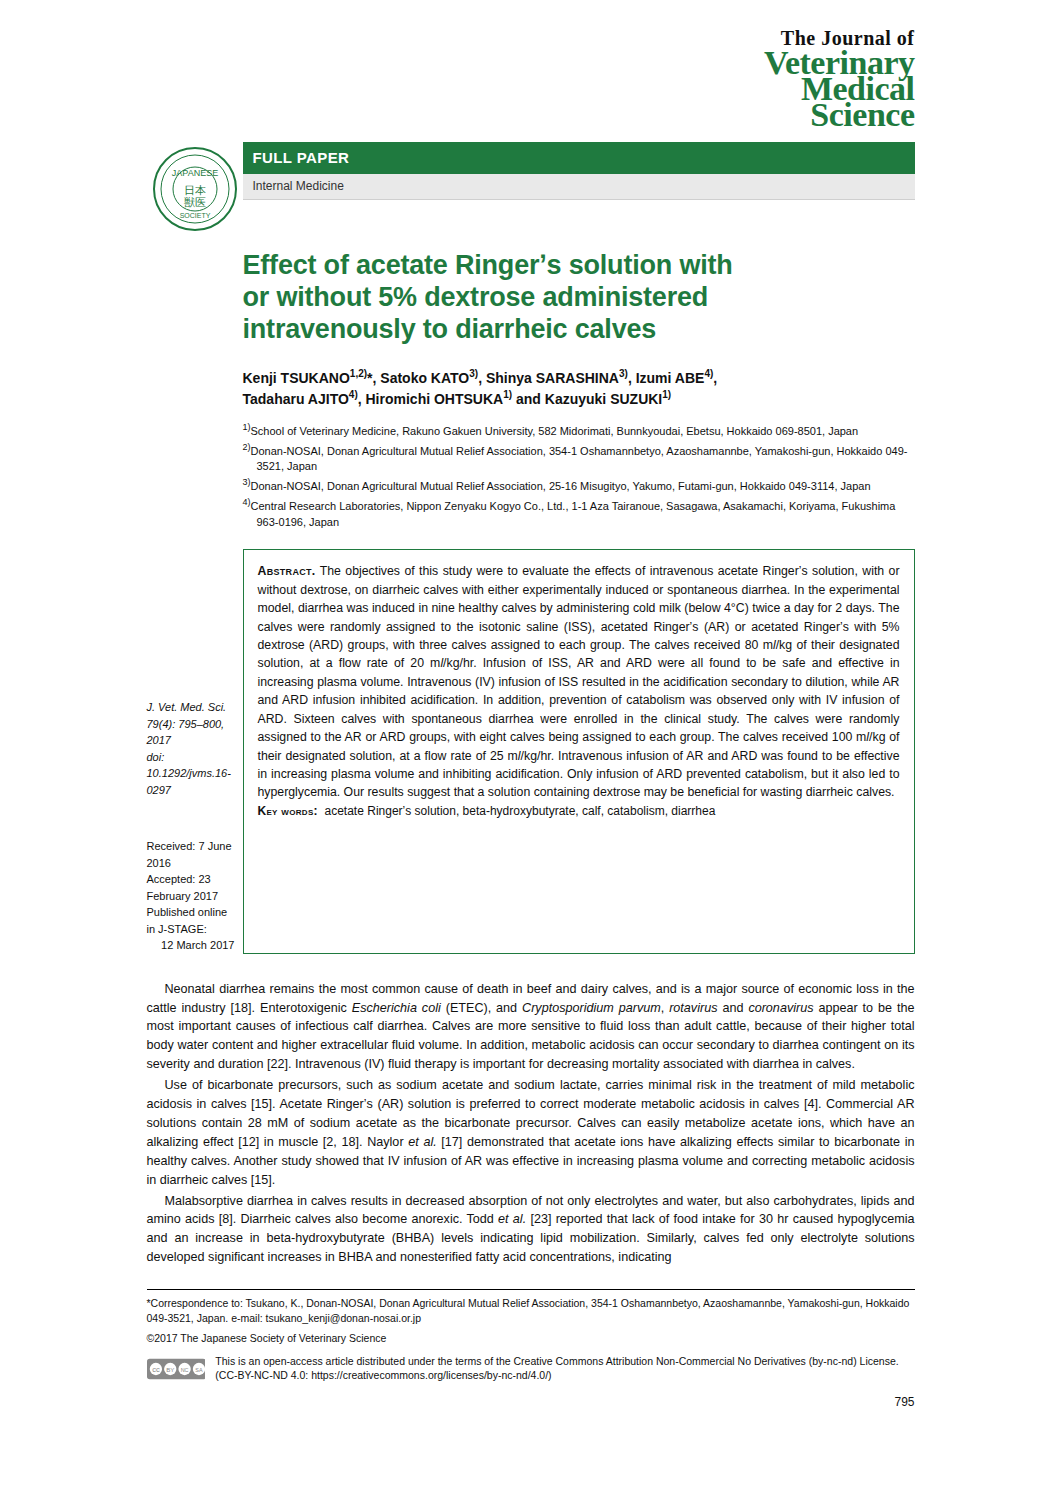The Journal of Veterinary Medical Science
JAPANESE 日本 獣医 SOCIETY
FULL PAPER
Internal Medicine
Effect of acetate Ringerʼs solution with
or without 5% dextrose administered
intravenously to diarrheic calves
Kenji TSUKANO1,2)*, Satoko KATO3), Shinya SARASHINA3), Izumi ABE4),
Tadaharu AJITO4), Hiromichi OHTSUKA1) and Kazuyuki SUZUKI1)
1)School of Veterinary Medicine, Rakuno Gakuen University, 582 Midorimati, Bunnkyoudai, Ebetsu, Hokkaido 069-8501, Japan
2)Donan-NOSAI, Donan Agricultural Mutual Relief Association, 354-1 Oshamannbetyo, Azaoshamannbe, Yamakoshi-gun, Hokkaido 049-3521, Japan
3)Donan-NOSAI, Donan Agricultural Mutual Relief Association, 25-16 Misugityo, Yakumo, Futami-gun, Hokkaido 049-3114, Japan
4)Central Research Laboratories, Nippon Zenyaku Kogyo Co., Ltd., 1-1 Aza Tairanoue, Sasagawa, Asakamachi, Koriyama, Fukushima 963-0196, Japan
J. Vet. Med. Sci.
79(4): 795–800, 2017
doi: 10.1292/jvms.16-0297
Received: 7 June 2016
Accepted: 23 February 2017
Published online in J-STAGE:
12 March 2017
Abstract. The objectives of this study were to evaluate the effects of intravenous acetate Ringerʼs solution, with or without dextrose, on diarrheic calves with either experimentally induced or spontaneous diarrhea. In the experimental model, diarrhea was induced in nine healthy calves by administering cold milk (below 4°C) twice a day for 2 days. The calves were randomly assigned to the isotonic saline (ISS), acetated Ringerʼs (AR) or acetated Ringerʼs with 5% dextrose (ARD) groups, with three calves assigned to each group. The calves received 80 ml/kg of their designated solution, at a flow rate of 20 ml/kg/hr. Infusion of ISS, AR and ARD were all found to be safe and effective in increasing plasma volume. Intravenous (IV) infusion of ISS resulted in the acidification secondary to dilution, while AR and ARD infusion inhibited acidification. In addition, prevention of catabolism was observed only with IV infusion of ARD. Sixteen calves with spontaneous diarrhea were enrolled in the clinical study. The calves were randomly assigned to the AR or ARD groups, with eight calves being assigned to each group. The calves received 100 ml/kg of their designated solution, at a flow rate of 25 ml/kg/hr. Intravenous infusion of AR and ARD was found to be effective in increasing plasma volume and inhibiting acidification. Only infusion of ARD prevented catabolism, but it also led to hyperglycemia. Our results suggest that a solution containing dextrose may be beneficial for wasting diarrheic calves.
Key words: acetate Ringerʼs solution, beta-hydroxybutyrate, calf, catabolism, diarrhea
Neonatal diarrhea remains the most common cause of death in beef and dairy calves, and is a major source of economic loss in the cattle industry [18]. Enterotoxigenic Escherichia coli (ETEC), and Cryptosporidium parvum, rotavirus and coronavirus appear to be the most important causes of infectious calf diarrhea. Calves are more sensitive to fluid loss than adult cattle, because of their higher total body water content and higher extracellular fluid volume. In addition, metabolic acidosis can occur secondary to diarrhea contingent on its severity and duration [22]. Intravenous (IV) fluid therapy is important for decreasing mortality associated with diarrhea in calves.
Use of bicarbonate precursors, such as sodium acetate and sodium lactate, carries minimal risk in the treatment of mild metabolic acidosis in calves [15]. Acetate Ringerʼs (AR) solution is preferred to correct moderate metabolic acidosis in calves [4]. Commercial AR solutions contain 28 mM of sodium acetate as the bicarbonate precursor. Calves can easily metabolize acetate ions, which have an alkalizing effect [12] in muscle [2, 18]. Naylor et al. [17] demonstrated that acetate ions have alkalizing effects similar to bicarbonate in healthy calves. Another study showed that IV infusion of AR was effective in increasing plasma volume and correcting metabolic acidosis in diarrheic calves [15].
Malabsorptive diarrhea in calves results in decreased absorption of not only electrolytes and water, but also carbohydrates, lipids and amino acids [8]. Diarrheic calves also become anorexic. Todd et al. [23] reported that lack of food intake for 30 hr caused hypoglycemia and an increase in beta-hydroxybutyrate (BHBA) levels indicating lipid mobilization. Similarly, calves fed only electrolyte solutions developed significant increases in BHBA and nonesterified fatty acid concentrations, indicating
*Correspondence to: Tsukano, K., Donan-NOSAI, Donan Agricultural Mutual Relief Association, 354-1 Oshamannbetyo, Azaoshamannbe, Yamakoshi-gun, Hokkaido 049-3521, Japan. e-mail: tsukano_kenji@donan-nosai.or.jp
©2017 The Japanese Society of Veterinary Science
cc BY NC SA
This is an open-access article distributed under the terms of the Creative Commons Attribution Non-Commercial No Derivatives (by-nc-nd) License. (CC-BY-NC-ND 4.0: https://creativecommons.org/licenses/by-nc-nd/4.0/)
795